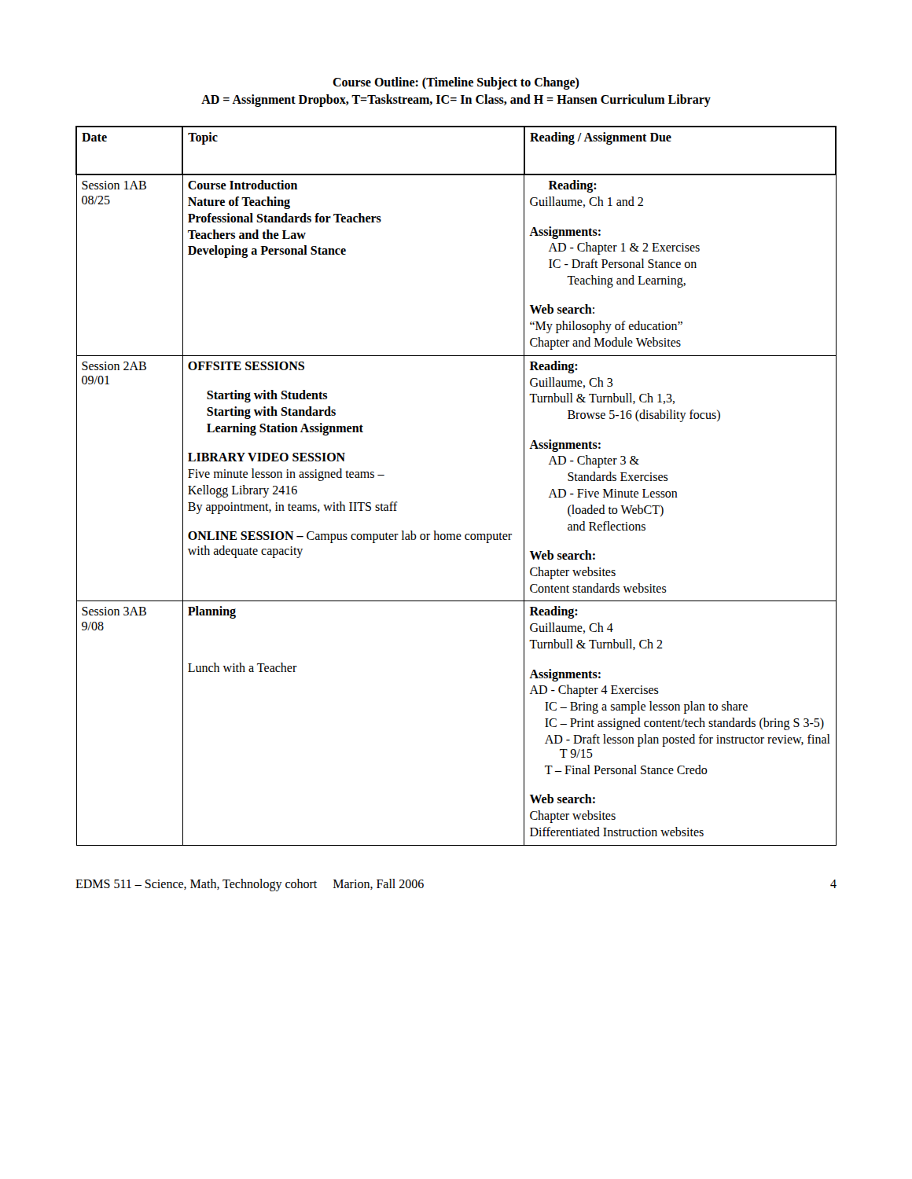Course Outline: (Timeline Subject to Change)
AD = Assignment Dropbox, T=Taskstream, IC= In Class, and H = Hansen Curriculum Library
| Date | Topic | Reading / Assignment Due |
| --- | --- | --- |
| Session 1AB 08/25 | Course Introduction Nature of Teaching Professional Standards for Teachers Teachers and the Law Developing a Personal Stance | Reading: Guillaume, Ch 1 and 2 Assignments: AD - Chapter 1 & 2 Exercises IC - Draft Personal Stance on Teaching and Learning, Web search : “My philosophy of education” Chapter and Module Websites |
| Session 2AB 09/01 | OFFSITE SESSIONS Starting with Students Starting with Standards Learning Station Assignment LIBRARY VIDEO SESSION Five minute lesson in assigned teams – Kellogg Library 2416 By appointment, in teams, with IITS staff ONLINE SESSION – Campus computer lab or home computer with adequate capacity | Reading: Guillaume, Ch 3 Turnbull & Turnbull, Ch 1,3, Browse 5-16 (disability focus) Assignments: AD - Chapter 3 & Standards Exercises AD - Five Minute Lesson (loaded to WebCT) and Reflections Web search: Chapter websites Content standards websites |
| Session 3AB 9/08 | Planning Lunch with a Teacher | Reading: Guillaume, Ch 4 Turnbull & Turnbull, Ch 2 Assignments: AD - Chapter 4 Exercises IC – Bring a sample lesson plan to share IC – Print assigned content/tech standards (bring S 3-5) AD - Draft lesson plan posted for instructor review, final T 9/15 T – Final Personal Stance Credo Web search: Chapter websites Differentiated Instruction websites |
EDMS 511 – Science, Math, Technology cohort Marion, Fall 2006 4